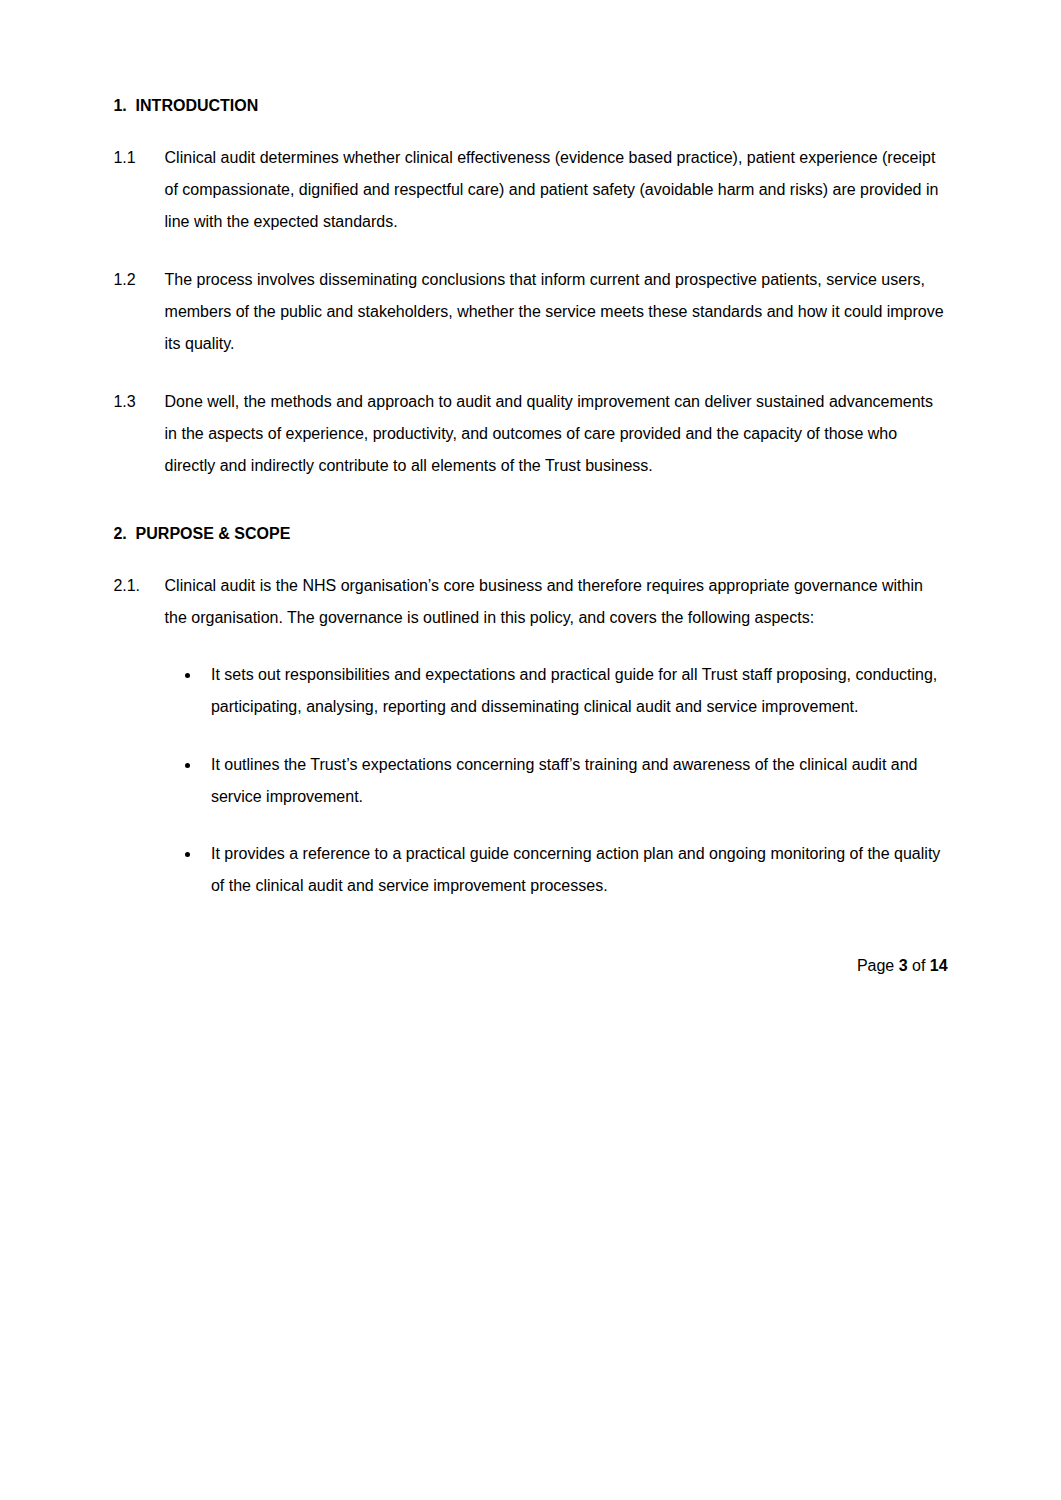1. INTRODUCTION
1.1
Clinical audit determines whether clinical effectiveness (evidence based practice), patient experience (receipt of compassionate, dignified and respectful care) and patient safety (avoidable harm and risks) are provided in line with the expected standards.
1.2
The process involves disseminating conclusions that inform current and prospective patients, service users, members of the public and stakeholders, whether the service meets these standards and how it could improve its quality.
1.3
Done well, the methods and approach to audit and quality improvement can deliver sustained advancements in the aspects of experience, productivity, and outcomes of care provided and the capacity of those who directly and indirectly contribute to all elements of the Trust business.
2. PURPOSE & SCOPE
2.1.
Clinical audit is the NHS organisation’s core business and therefore requires appropriate governance within the organisation. The governance is outlined in this policy, and covers the following aspects:
It sets out responsibilities and expectations and practical guide for all Trust staff proposing, conducting, participating, analysing, reporting and disseminating clinical audit and service improvement.
It outlines the Trust’s expectations concerning staff’s training and awareness of the clinical audit and service improvement.
It provides a reference to a practical guide concerning action plan and ongoing monitoring of the quality of the clinical audit and service improvement processes.
Page 3 of 14